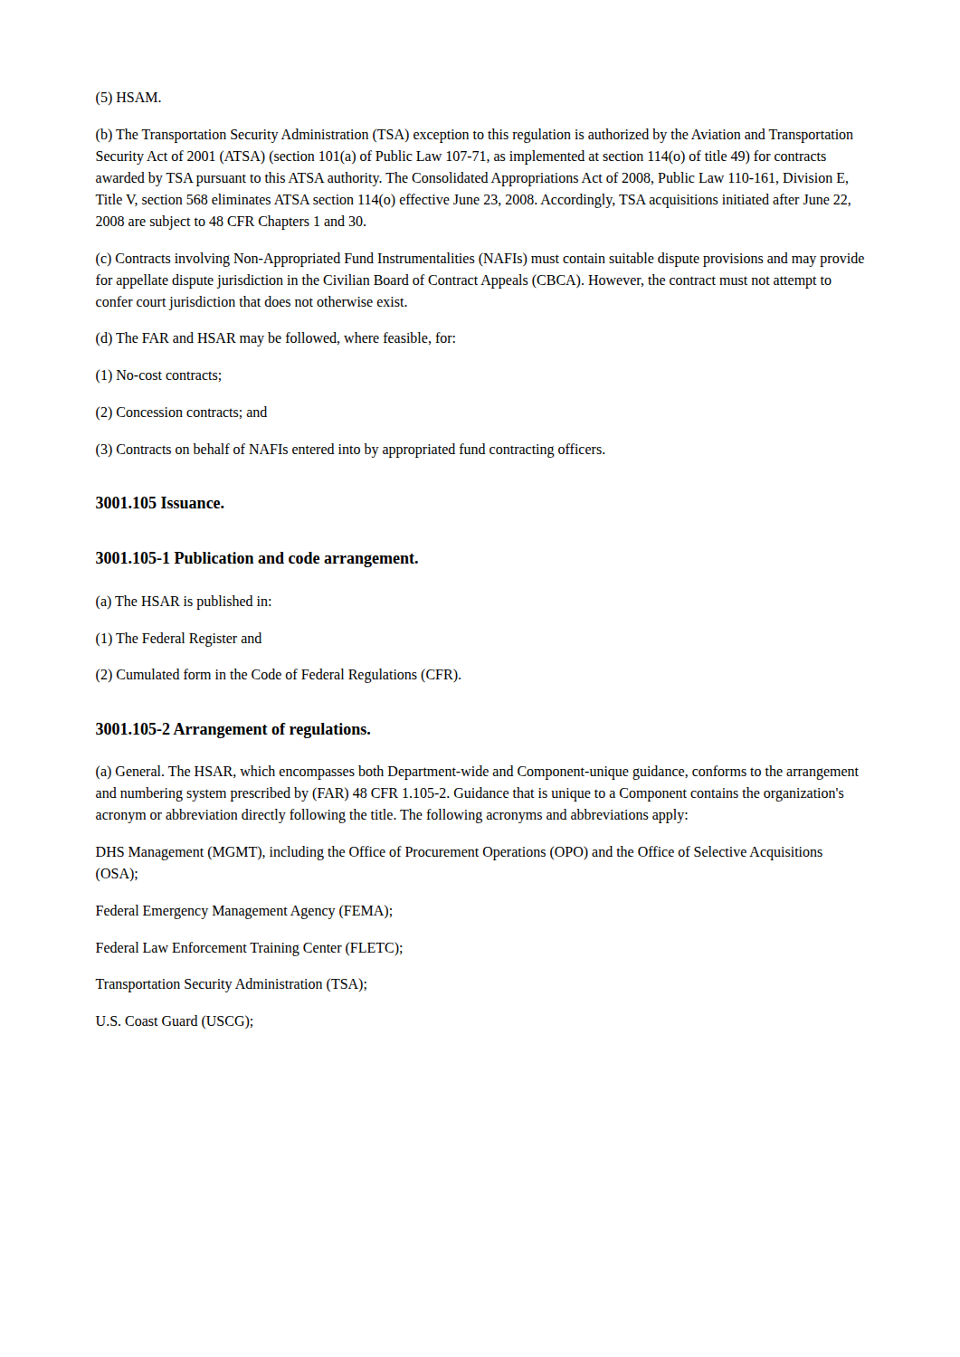(5) HSAM.
(b) The Transportation Security Administration (TSA) exception to this regulation is authorized by the Aviation and Transportation Security Act of 2001 (ATSA) (section 101(a) of Public Law 107-71, as implemented at section 114(o) of title 49) for contracts awarded by TSA pursuant to this ATSA authority. The Consolidated Appropriations Act of 2008, Public Law 110-161, Division E, Title V, section 568 eliminates ATSA section 114(o) effective June 23, 2008. Accordingly, TSA acquisitions initiated after June 22, 2008 are subject to 48 CFR Chapters 1 and 30.
(c) Contracts involving Non-Appropriated Fund Instrumentalities (NAFIs) must contain suitable dispute provisions and may provide for appellate dispute jurisdiction in the Civilian Board of Contract Appeals (CBCA). However, the contract must not attempt to confer court jurisdiction that does not otherwise exist.
(d) The FAR and HSAR may be followed, where feasible, for:
(1) No-cost contracts;
(2) Concession contracts; and
(3) Contracts on behalf of NAFIs entered into by appropriated fund contracting officers.
3001.105 Issuance.
3001.105-1 Publication and code arrangement.
(a) The HSAR is published in:
(1) The Federal Register and
(2) Cumulated form in the Code of Federal Regulations (CFR).
3001.105-2 Arrangement of regulations.
(a) General. The HSAR, which encompasses both Department-wide and Component-unique guidance, conforms to the arrangement and numbering system prescribed by (FAR) 48 CFR 1.105-2. Guidance that is unique to a Component contains the organization's acronym or abbreviation directly following the title. The following acronyms and abbreviations apply:
DHS Management (MGMT), including the Office of Procurement Operations (OPO) and the Office of Selective Acquisitions (OSA);
Federal Emergency Management Agency (FEMA);
Federal Law Enforcement Training Center (FLETC);
Transportation Security Administration (TSA);
U.S. Coast Guard (USCG);